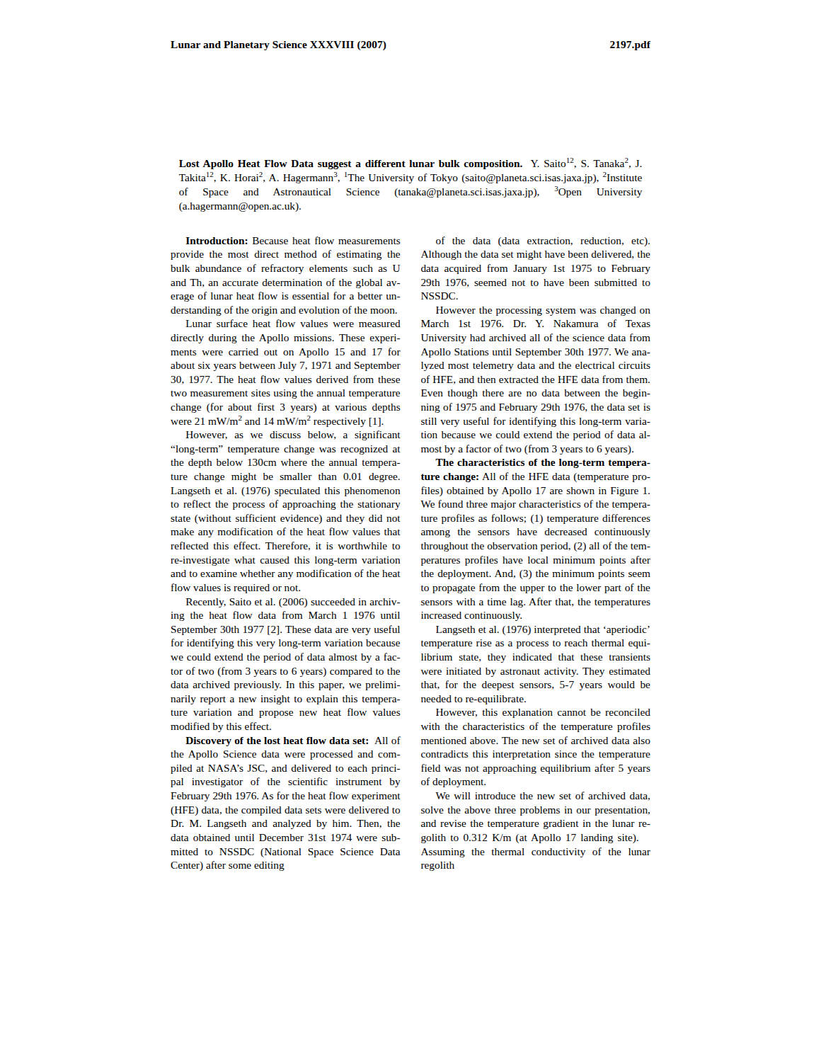Lunar and Planetary Science XXXVIII (2007)
2197.pdf
Lost Apollo Heat Flow Data suggest a different lunar bulk composition. Y. Saito12, S. Tanaka2, J. Takita12, K. Horai2, A. Hagermann3, 1The University of Tokyo (saito@planeta.sci.isas.jaxa.jp), 2Institute of Space and Astronautical Science (tanaka@planeta.sci.isas.jaxa.jp), 3Open University (a.hagermann@open.ac.uk).
Introduction: Because heat flow measurements provide the most direct method of estimating the bulk abundance of refractory elements such as U and Th, an accurate determination of the global average of lunar heat flow is essential for a better understanding of the origin and evolution of the moon.
Lunar surface heat flow values were measured directly during the Apollo missions. These experiments were carried out on Apollo 15 and 17 for about six years between July 7, 1971 and September 30, 1977. The heat flow values derived from these two measurement sites using the annual temperature change (for about first 3 years) at various depths were 21 mW/m2 and 14 mW/m2 respectively [1].
However, as we discuss below, a significant “long-term” temperature change was recognized at the depth below 130cm where the annual temperature change might be smaller than 0.01 degree. Langseth et al. (1976) speculated this phenomenon to reflect the process of approaching the stationary state (without sufficient evidence) and they did not make any modification of the heat flow values that reflected this effect. Therefore, it is worthwhile to re-investigate what caused this long-term variation and to examine whether any modification of the heat flow values is required or not.
Recently, Saito et al. (2006) succeeded in archiving the heat flow data from March 1 1976 until September 30th 1977 [2]. These data are very useful for identifying this very long-term variation because we could extend the period of data almost by a factor of two (from 3 years to 6 years) compared to the data archived previously. In this paper, we preliminarily report a new insight to explain this temperature variation and propose new heat flow values modified by this effect.
Discovery of the lost heat flow data set: All of the Apollo Science data were processed and compiled at NASA’s JSC, and delivered to each principal investigator of the scientific instrument by February 29th 1976. As for the heat flow experiment (HFE) data, the compiled data sets were delivered to Dr. M. Langseth and analyzed by him. Then, the data obtained until December 31st 1974 were submitted to NSSDC (National Space Science Data Center) after some editing
of the data (data extraction, reduction, etc). Although the data set might have been delivered, the data acquired from January 1st 1975 to February 29th 1976, seemed not to have been submitted to NSSDC.
However the processing system was changed on March 1st 1976. Dr. Y. Nakamura of Texas University had archived all of the science data from Apollo Stations until September 30th 1977. We analyzed most telemetry data and the electrical circuits of HFE, and then extracted the HFE data from them. Even though there are no data between the beginning of 1975 and February 29th 1976, the data set is still very useful for identifying this long-term variation because we could extend the period of data almost by a factor of two (from 3 years to 6 years).
The characteristics of the long-term temperature change: All of the HFE data (temperature profiles) obtained by Apollo 17 are shown in Figure 1. We found three major characteristics of the temperature profiles as follows; (1) temperature differences among the sensors have decreased continuously throughout the observation period, (2) all of the temperatures profiles have local minimum points after the deployment. And, (3) the minimum points seem to propagate from the upper to the lower part of the sensors with a time lag. After that, the temperatures increased continuously.
Langseth et al. (1976) interpreted that ‘aperiodic’ temperature rise as a process to reach thermal equilibrium state, they indicated that these transients were initiated by astronaut activity. They estimated that, for the deepest sensors, 5-7 years would be needed to re-equilibrate.
However, this explanation cannot be reconciled with the characteristics of the temperature profiles mentioned above. The new set of archived data also contradicts this interpretation since the temperature field was not approaching equilibrium after 5 years of deployment.
We will introduce the new set of archived data, solve the above three problems in our presentation, and revise the temperature gradient in the lunar regolith to 0.312 K/m (at Apollo 17 landing site). Assuming the thermal conductivity of the lunar regolith